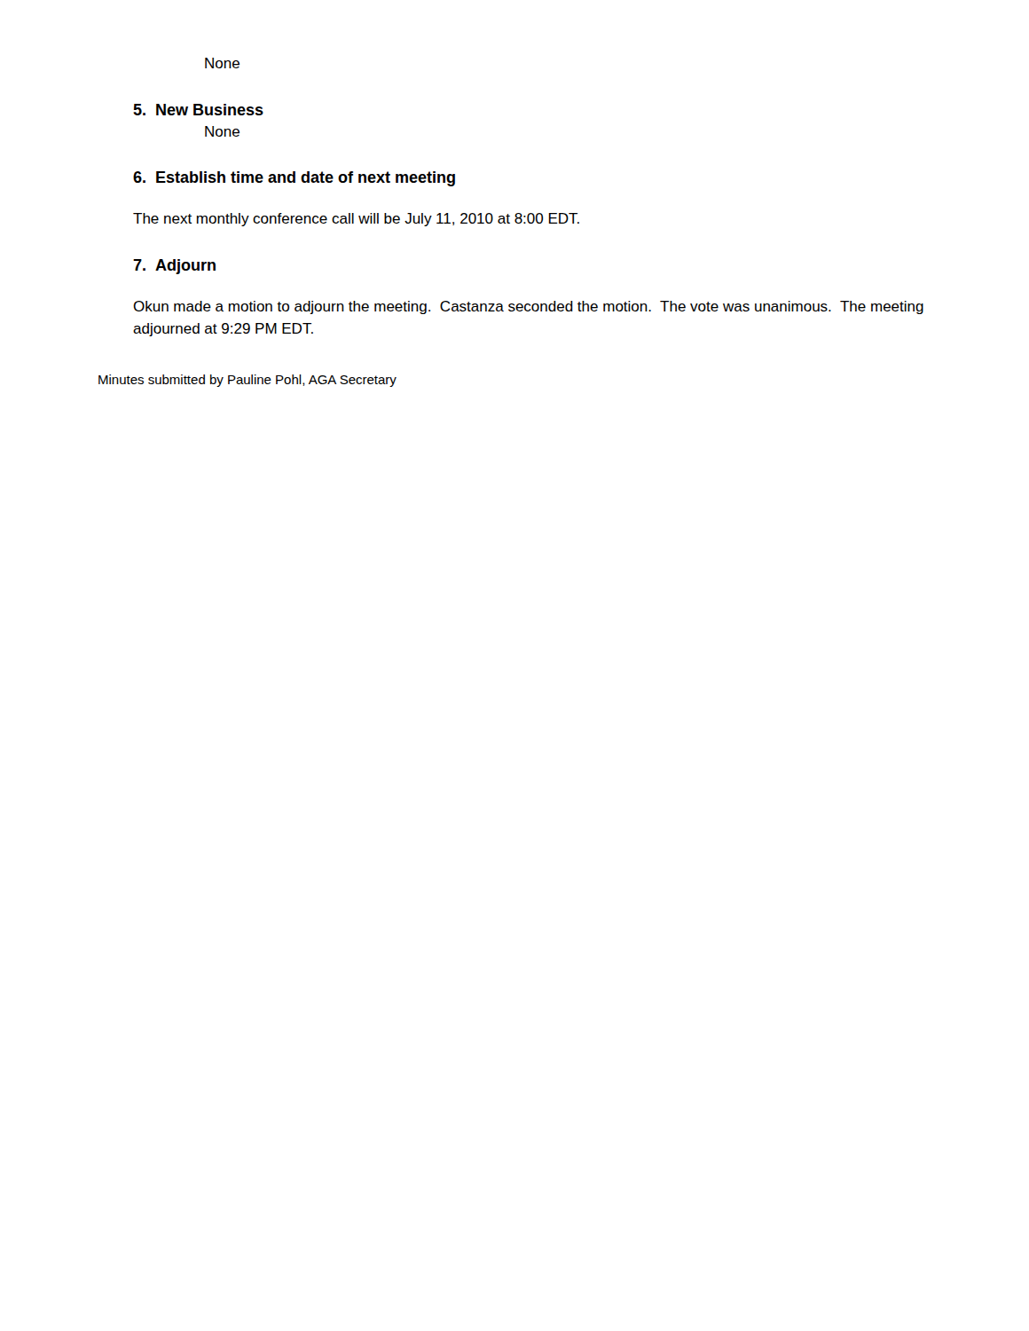None
New Business
None
Establish time and date of next meeting
The next monthly conference call will be July 11, 2010 at 8:00 EDT.
Adjourn
Okun made a motion to adjourn the meeting. Castanza seconded the motion. The vote was unanimous. The meeting adjourned at 9:29 PM EDT.
Minutes submitted by Pauline Pohl, AGA Secretary